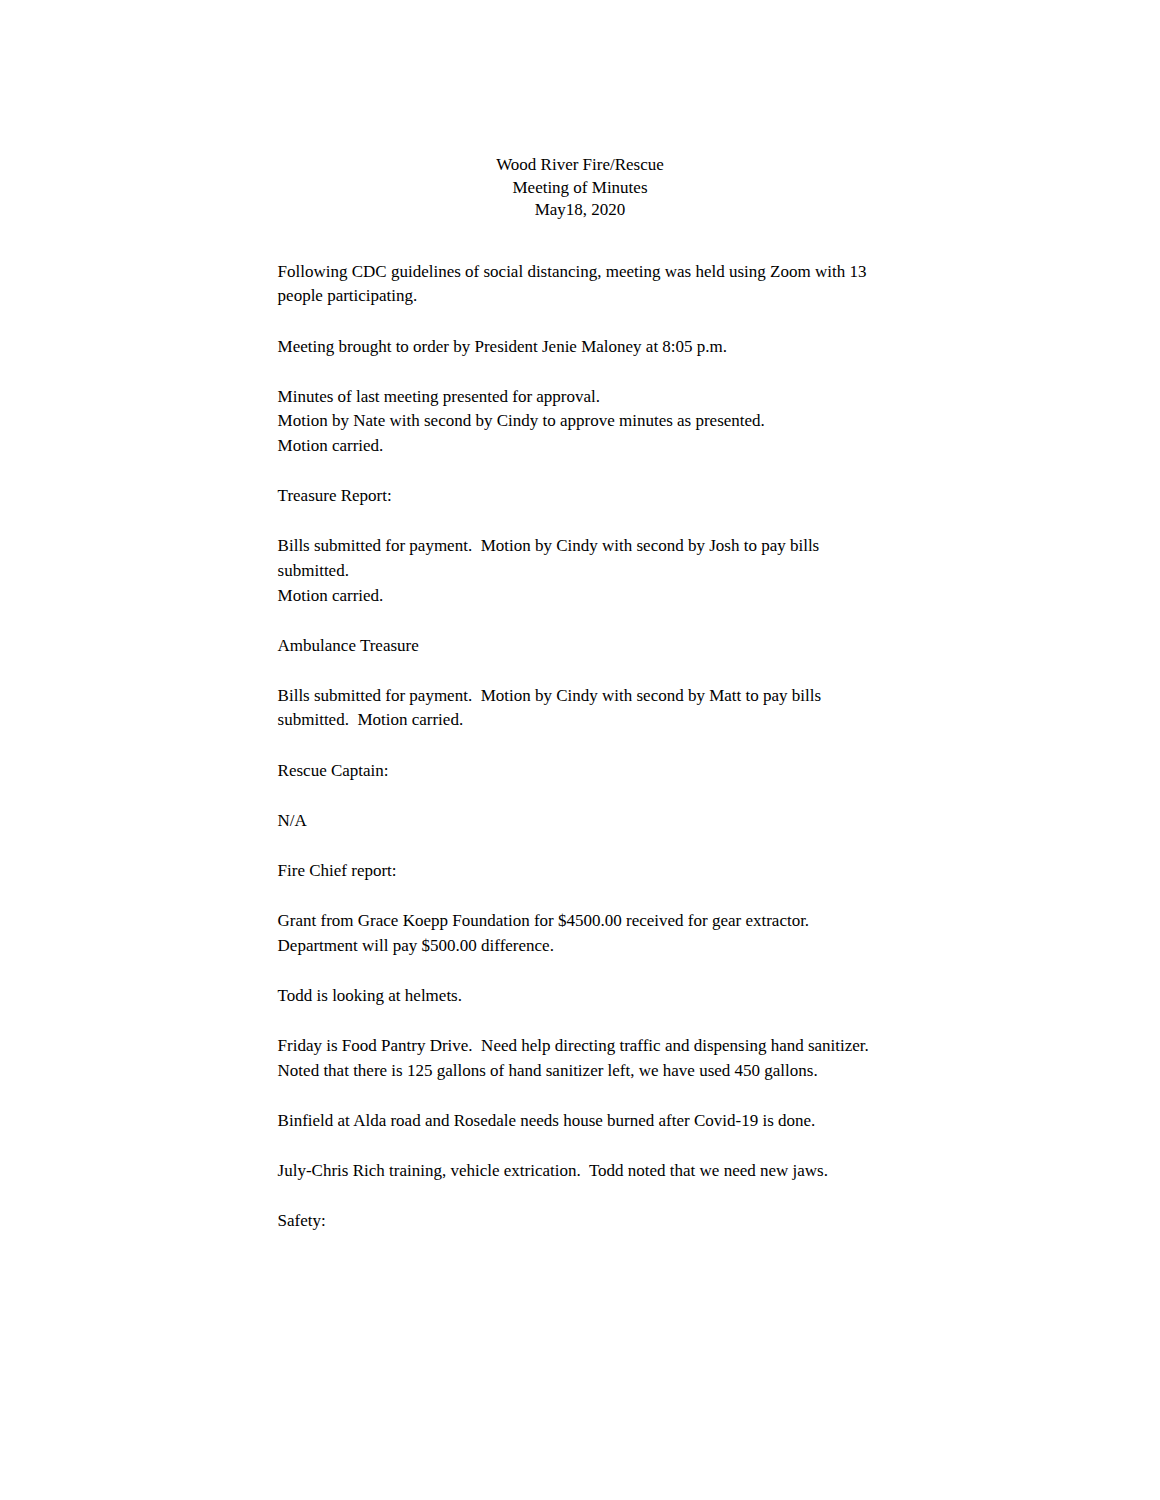Wood River Fire/Rescue
Meeting of Minutes
May18, 2020
Following CDC guidelines of social distancing, meeting was held using Zoom with 13 people participating.
Meeting brought to order by President Jenie Maloney at 8:05 p.m.
Minutes of last meeting presented for approval.
Motion by Nate with second by Cindy to approve minutes as presented.
Motion carried.
Treasure Report:
Bills submitted for payment. Motion by Cindy with second by Josh to pay bills submitted.
Motion carried.
Ambulance Treasure
Bills submitted for payment. Motion by Cindy with second by Matt to pay bills submitted. Motion carried.
Rescue Captain:
N/A
Fire Chief report:
Grant from Grace Koepp Foundation for $4500.00 received for gear extractor. Department will pay $500.00 difference.
Todd is looking at helmets.
Friday is Food Pantry Drive. Need help directing traffic and dispensing hand sanitizer.
Noted that there is 125 gallons of hand sanitizer left, we have used 450 gallons.
Binfield at Alda road and Rosedale needs house burned after Covid-19 is done.
July-Chris Rich training, vehicle extrication. Todd noted that we need new jaws.
Safety: